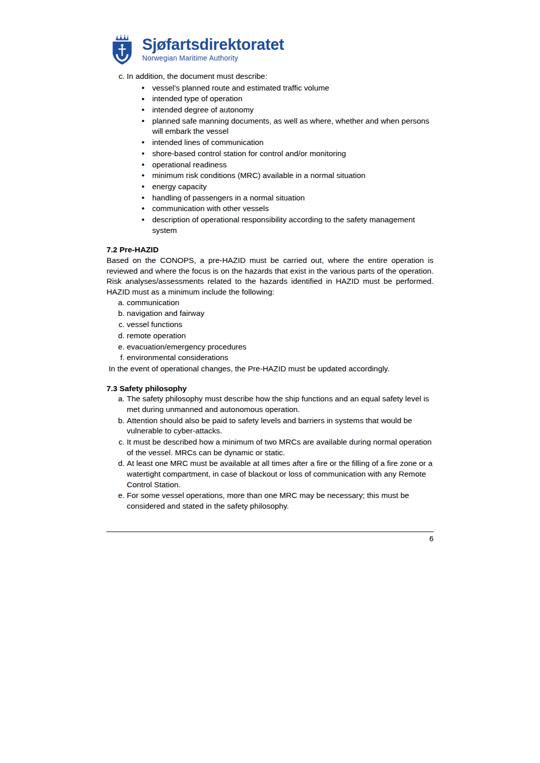Sjøfartsdirektoratet
Norwegian Maritime Authority
In addition, the document must describe:
vessel’s planned route and estimated traffic volume
intended type of operation
intended degree of autonomy
planned safe manning documents, as well as where, whether and when persons will embark the vessel
intended lines of communication
shore-based control station for control and/or monitoring
operational readiness
minimum risk conditions (MRC) available in a normal situation
energy capacity
handling of passengers in a normal situation
communication with other vessels
description of operational responsibility according to the safety management system
7.2 Pre-HAZID
Based on the CONOPS, a pre-HAZID must be carried out, where the entire operation is reviewed and where the focus is on the hazards that exist in the various parts of the operation. Risk analyses/assessments related to the hazards identified in HAZID must be performed. HAZID must as a minimum include the following:
communication
navigation and fairway
vessel functions
remote operation
evacuation/emergency procedures
environmental considerations
In the event of operational changes, the Pre-HAZID must be updated accordingly.
7.3 Safety philosophy
The safety philosophy must describe how the ship functions and an equal safety level is met during unmanned and autonomous operation.
Attention should also be paid to safety levels and barriers in systems that would be vulnerable to cyber-attacks.
It must be described how a minimum of two MRCs are available during normal operation of the vessel. MRCs can be dynamic or static.
At least one MRC must be available at all times after a fire or the filling of a fire zone or a watertight compartment, in case of blackout or loss of communication with any Remote Control Station.
For some vessel operations, more than one MRC may be necessary; this must be considered and stated in the safety philosophy.
6